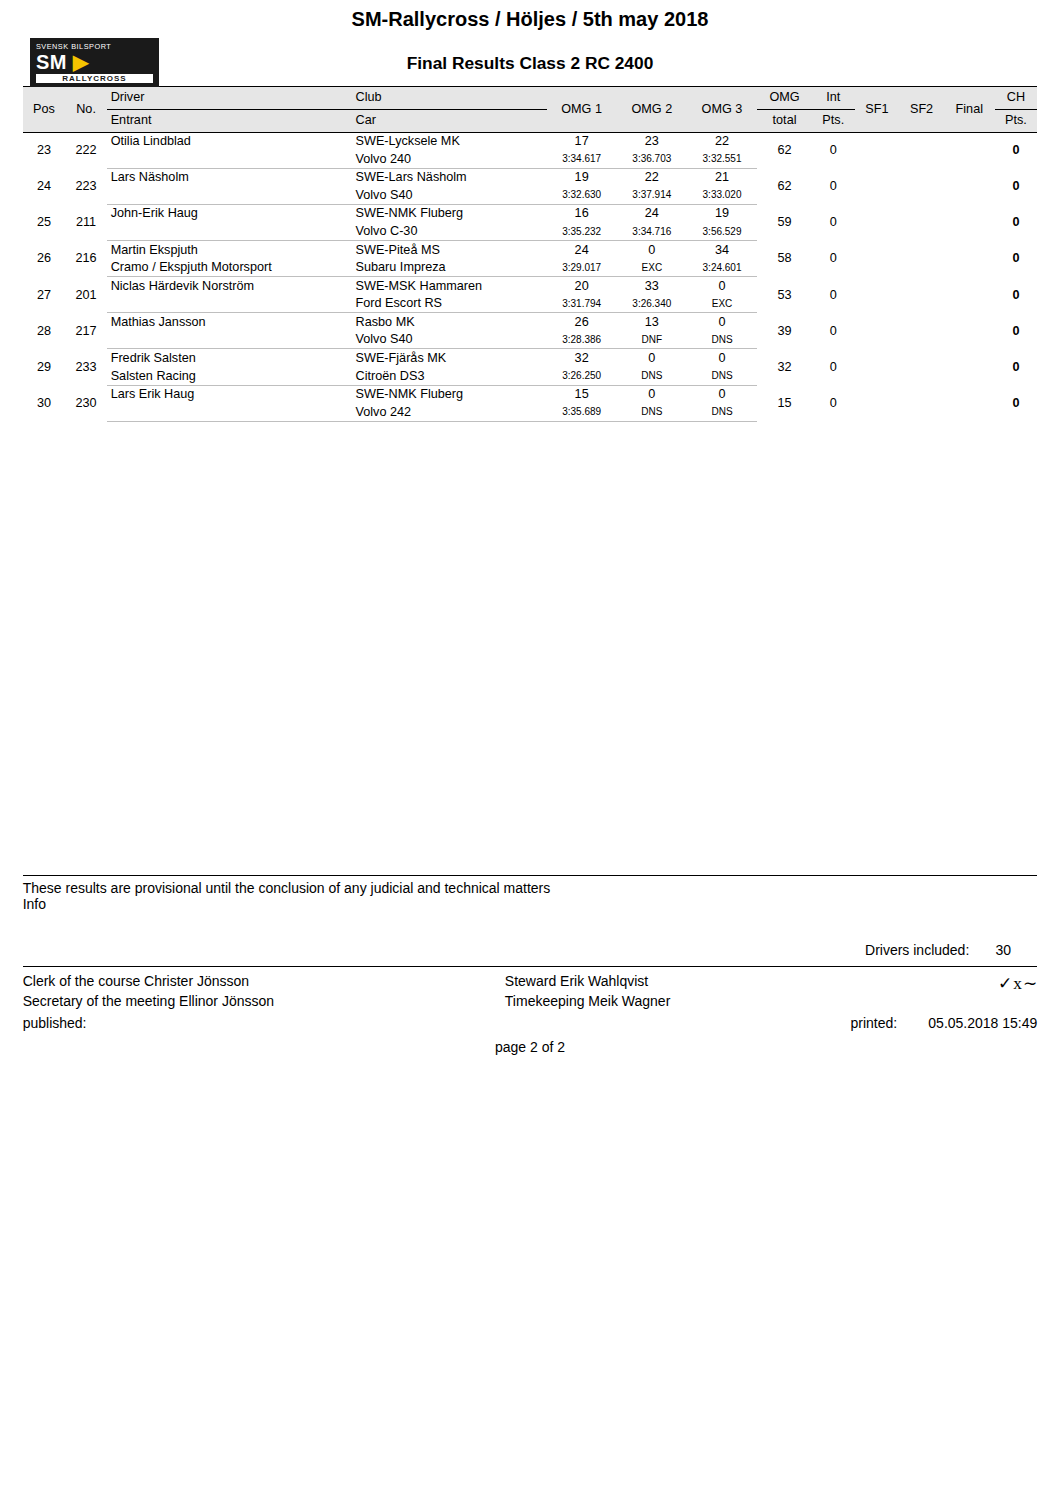SVENSK BILSPORT
SM ▶
RALLYCROSS
SM-Rallycross / Höljes / 5th may 2018
Final Results Class 2 RC 2400
| Pos | No. | Driver | Club | OMG 1 | OMG 2 | OMG 3 | OMG | Int | SF1 | SF2 | Final | CH |
| --- | --- | --- | --- | --- | --- | --- | --- | --- | --- | --- | --- | --- |
| Entrant | Car | total | Pts. | Pts. |
| 23 | 222 | Otilia Lindblad | SWE-Lycksele MK | 17 | 23 | 22 | 62 | 0 | | | | 0 |
| | Volvo 240 | 3:34.617 | 3:36.703 | 3:32.551 |
| 24 | 223 | Lars Näsholm | SWE-Lars Näsholm | 19 | 22 | 21 | 62 | 0 | | | | 0 |
| | Volvo S40 | 3:32.630 | 3:37.914 | 3:33.020 |
| 25 | 211 | John-Erik Haug | SWE-NMK Fluberg | 16 | 24 | 19 | 59 | 0 | | | | 0 |
| | Volvo C-30 | 3:35.232 | 3:34.716 | 3:56.529 |
| 26 | 216 | Martin Ekspjuth | SWE-Piteå MS | 24 | 0 | 34 | 58 | 0 | | | | 0 |
| Cramo / Ekspjuth Motorsport | Subaru Impreza | 3:29.017 | EXC | 3:24.601 |
| 27 | 201 | Niclas Härdevik Norström | SWE-MSK Hammaren | 20 | 33 | 0 | 53 | 0 | | | | 0 |
| | Ford Escort RS | 3:31.794 | 3:26.340 | EXC |
| 28 | 217 | Mathias Jansson | Rasbo MK | 26 | 13 | 0 | 39 | 0 | | | | 0 |
| | Volvo S40 | 3:28.386 | DNF | DNS |
| 29 | 233 | Fredrik Salsten | SWE-Fjärås MK | 32 | 0 | 0 | 32 | 0 | | | | 0 |
| Salsten Racing | Citroën DS3 | 3:26.250 | DNS | DNS |
| 30 | 230 | Lars Erik Haug | SWE-NMK Fluberg | 15 | 0 | 0 | 15 | 0 | | | | 0 |
| | Volvo 242 | 3:35.689 | DNS | DNS |
These results are provisional until the conclusion of any judicial and technical matters
Info
Drivers included:30
| Clerk of the course Christer Jönsson | Steward Erik Wahlqvist | ✓ x ∼ |
| Secretary of the meeting Ellinor Jönsson | Timekeeping Meik Wagner |
published:
printed: 05.05.2018 15:49
page 2 of 2